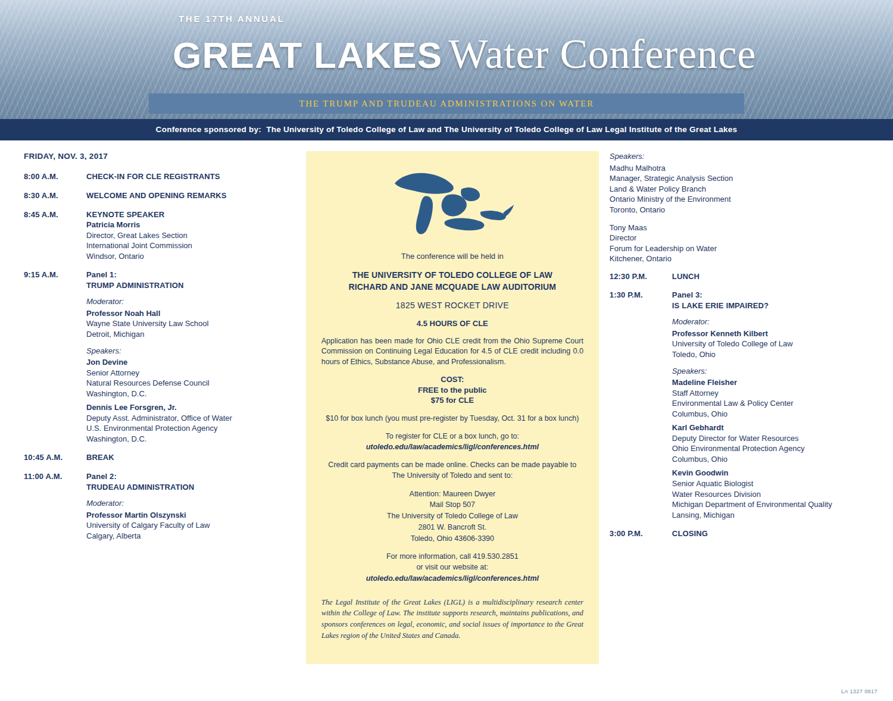THE 17TH ANNUAL
GREAT LAKES Water Conference
THE TRUMP AND TRUDEAU ADMINISTRATIONS ON WATER
Conference sponsored by: The University of Toledo College of Law and The University of Toledo College of Law Legal Institute of the Great Lakes
FRIDAY, NOV. 3, 2017
8:00 A.M.
CHECK-IN FOR CLE REGISTRANTS
8:30 A.M.
WELCOME AND OPENING REMARKS
8:45 A.M.
KEYNOTE SPEAKER
Patricia Morris
Director, Great Lakes Section
International Joint Commission
Windsor, Ontario
9:15 A.M.
Panel 1:
TRUMP ADMINISTRATION
Moderator:
Professor Noah Hall
Wayne State University Law School
Detroit, Michigan
Speakers:
Jon Devine
Senior Attorney
Natural Resources Defense Council
Washington, D.C.
Dennis Lee Forsgren, Jr.
Deputy Asst. Administrator, Office of Water
U.S. Environmental Protection Agency
Washington, D.C.
10:45 A.M.
BREAK
11:00 A.M.
Panel 2:
TRUDEAU ADMINISTRATION
Moderator:
Professor Martin Olszynski
University of Calgary Faculty of Law
Calgary, Alberta
The conference will be held in
THE UNIVERSITY OF TOLEDO COLLEGE OF LAW
RICHARD AND JANE MCQUADE LAW AUDITORIUM
1825 WEST ROCKET DRIVE
4.5 HOURS OF CLE
Application has been made for Ohio CLE credit from the Ohio Supreme Court Commission on Continuing Legal Education for 4.5 of CLE credit including 0.0 hours of Ethics, Substance Abuse, and Professionalism.
COST:
FREE to the public
$75 for CLE
$10 for box lunch (you must pre-register by Tuesday, Oct. 31 for a box lunch)
To register for CLE or a box lunch, go to:
utoledo.edu/law/academics/ligl/conferences.html
Credit card payments can be made online. Checks can be made payable to The University of Toledo and sent to:
Attention: Maureen Dwyer
Mail Stop 507
The University of Toledo College of Law
2801 W. Bancroft St.
Toledo, Ohio 43606-3390
For more information, call 419.530.2851
or visit our website at:
utoledo.edu/law/academics/ligl/conferences.html
The Legal Institute of the Great Lakes (LIGL) is a multidisciplinary research center within the College of Law. The institute supports research, maintains publications, and sponsors conferences on legal, economic, and social issues of importance to the Great Lakes region of the United States and Canada.
Speakers:
Madhu Malhotra
Manager, Strategic Analysis Section
Land & Water Policy Branch
Ontario Ministry of the Environment
Toronto, Ontario
Tony Maas
Director
Forum for Leadership on Water
Kitchener, Ontario
12:30 P.M.
LUNCH
1:30 P.M.
Panel 3:
IS LAKE ERIE IMPAIRED?
Moderator:
Professor Kenneth Kilbert
University of Toledo College of Law
Toledo, Ohio
Speakers:
Madeline Fleisher
Staff Attorney
Environmental Law & Policy Center
Columbus, Ohio
Karl Gebhardt
Deputy Director for Water Resources
Ohio Environmental Protection Agency
Columbus, Ohio
Kevin Goodwin
Senior Aquatic Biologist
Water Resources Division
Michigan Department of Environmental Quality
Lansing, Michigan
3:00 P.M.
CLOSING
LA 1327 0817